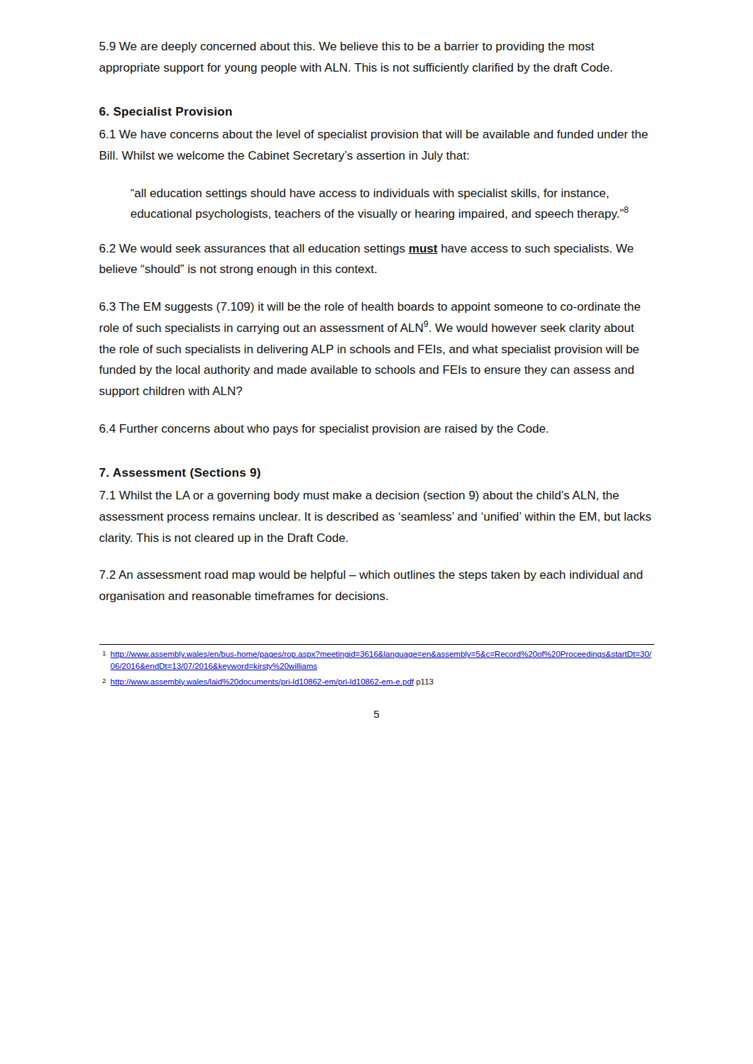5.9 We are deeply concerned about this. We believe this to be a barrier to providing the most appropriate support for young people with ALN. This is not sufficiently clarified by the draft Code.
6. Specialist Provision
6.1 We have concerns about the level of specialist provision that will be available and funded under the Bill. Whilst we welcome the Cabinet Secretary’s assertion in July that:
“all education settings should have access to individuals with specialist skills, for instance, educational psychologists, teachers of the visually or hearing impaired, and speech therapy.”8
6.2 We would seek assurances that all education settings must have access to such specialists. We believe “should” is not strong enough in this context.
6.3 The EM suggests (7.109) it will be the role of health boards to appoint someone to co-ordinate the role of such specialists in carrying out an assessment of ALN9. We would however seek clarity about the role of such specialists in delivering ALP in schools and FEIs, and what specialist provision will be funded by the local authority and made available to schools and FEIs to ensure they can assess and support children with ALN?
6.4 Further concerns about who pays for specialist provision are raised by the Code.
7. Assessment (Sections 9)
7.1 Whilst the LA or a governing body must make a decision (section 9) about the child’s ALN, the assessment process remains unclear. It is described as ‘seamless’ and ‘unified’ within the EM, but lacks clarity. This is not cleared up in the Draft Code.
7.2 An assessment road map would be helpful – which outlines the steps taken by each individual and organisation and reasonable timeframes for decisions.
http://www.assembly.wales/en/bus-home/pages/rop.aspx?meetingid=3616&language=en&assembly=5&c=Record%20of%20Proceedings&startDt=30/06/2016&endDt=13/07/2016&keyword=kirsty%20williams
http://www.assembly.wales/laid%20documents/pri-ld10862-em/pri-ld10862-em-e.pdf p113
5